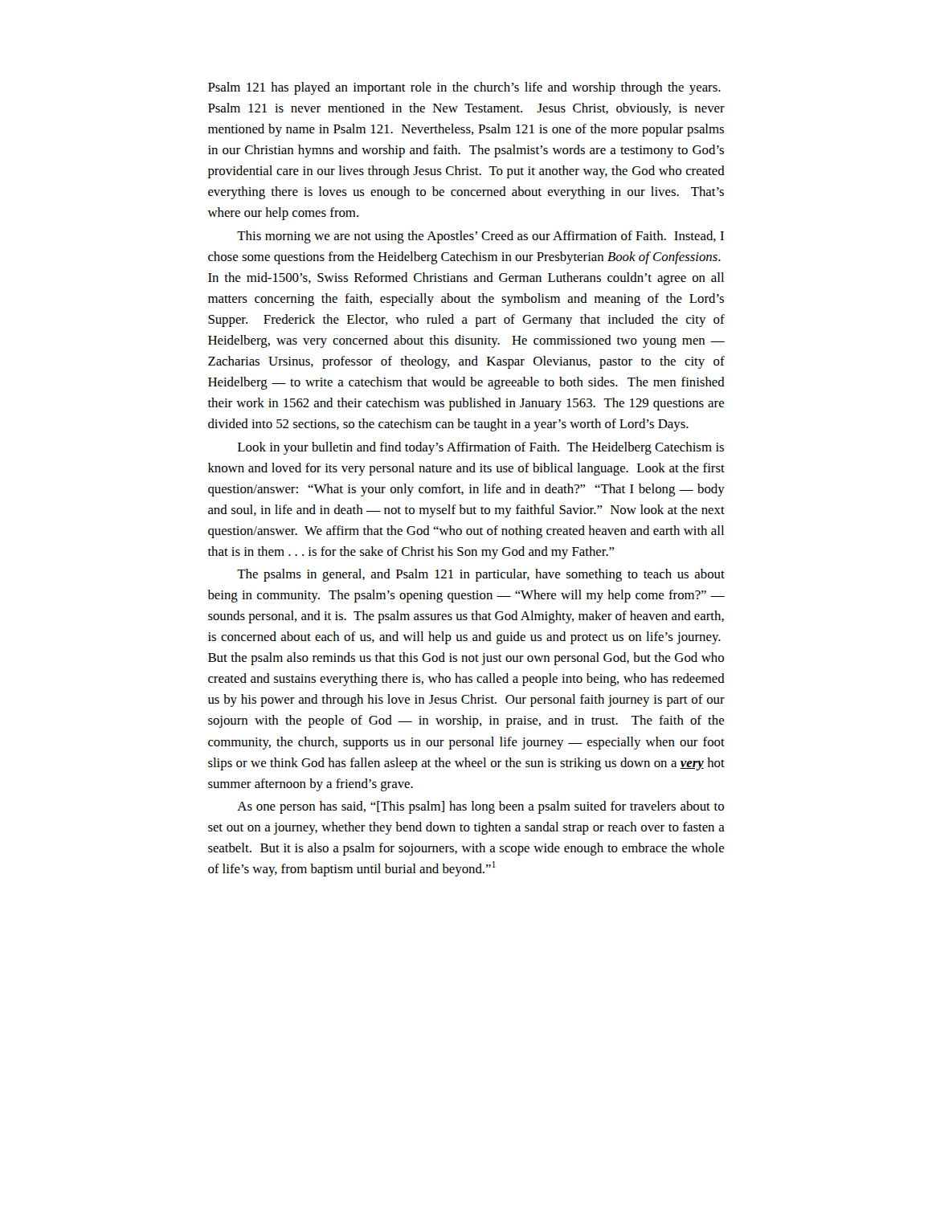Psalm 121 has played an important role in the church’s life and worship through the years. Psalm 121 is never mentioned in the New Testament. Jesus Christ, obviously, is never mentioned by name in Psalm 121. Nevertheless, Psalm 121 is one of the more popular psalms in our Christian hymns and worship and faith. The psalmist’s words are a testimony to God’s providential care in our lives through Jesus Christ. To put it another way, the God who created everything there is loves us enough to be concerned about everything in our lives. That’s where our help comes from.
This morning we are not using the Apostles’ Creed as our Affirmation of Faith. Instead, I chose some questions from the Heidelberg Catechism in our Presbyterian Book of Confessions. In the mid-1500’s, Swiss Reformed Christians and German Lutherans couldn’t agree on all matters concerning the faith, especially about the symbolism and meaning of the Lord’s Supper. Frederick the Elector, who ruled a part of Germany that included the city of Heidelberg, was very concerned about this disunity. He commissioned two young men — Zacharias Ursinus, professor of theology, and Kaspar Olevianus, pastor to the city of Heidelberg — to write a catechism that would be agreeable to both sides. The men finished their work in 1562 and their catechism was published in January 1563. The 129 questions are divided into 52 sections, so the catechism can be taught in a year’s worth of Lord’s Days.
Look in your bulletin and find today’s Affirmation of Faith. The Heidelberg Catechism is known and loved for its very personal nature and its use of biblical language. Look at the first question/answer: “What is your only comfort, in life and in death?” “That I belong — body and soul, in life and in death — not to myself but to my faithful Savior.” Now look at the next question/answer. We affirm that the God “who out of nothing created heaven and earth with all that is in them . . . is for the sake of Christ his Son my God and my Father.”
The psalms in general, and Psalm 121 in particular, have something to teach us about being in community. The psalm’s opening question — “Where will my help come from?” — sounds personal, and it is. The psalm assures us that God Almighty, maker of heaven and earth, is concerned about each of us, and will help us and guide us and protect us on life’s journey. But the psalm also reminds us that this God is not just our own personal God, but the God who created and sustains everything there is, who has called a people into being, who has redeemed us by his power and through his love in Jesus Christ. Our personal faith journey is part of our sojourn with the people of God — in worship, in praise, and in trust. The faith of the community, the church, supports us in our personal life journey — especially when our foot slips or we think God has fallen asleep at the wheel or the sun is striking us down on a very hot summer afternoon by a friend’s grave.
As one person has said, “[This psalm] has long been a psalm suited for travelers about to set out on a journey, whether they bend down to tighten a sandal strap or reach over to fasten a seatbelt. But it is also a psalm for sojourners, with a scope wide enough to embrace the whole of life’s way, from baptism until burial and beyond.”1